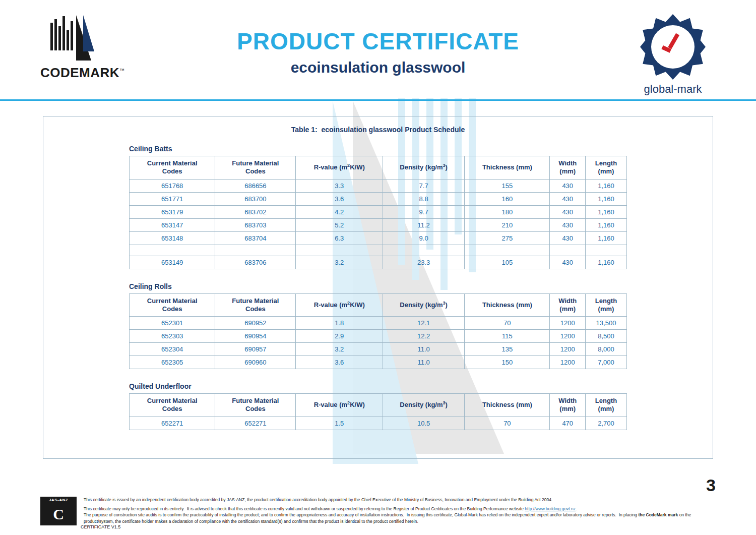CODEMARK™
PRODUCT CERTIFICATE
ecoinsulation glasswool
global-mark
Table 1: ecoinsulation glasswool Product Schedule
Ceiling Batts
| Current Material Codes | Future Material Codes | R-value (m 2 K/W) | Density (kg/m 3 ) | Thickness (mm) | Width (mm) | Length (mm) |
| --- | --- | --- | --- | --- | --- | --- |
| 651768 | 686656 | 3.3 | 7.7 | 155 | 430 | 1,160 |
| 651771 | 683700 | 3.6 | 8.8 | 160 | 430 | 1,160 |
| 653179 | 683702 | 4.2 | 9.7 | 180 | 430 | 1,160 |
| 653147 | 683703 | 5.2 | 11.2 | 210 | 430 | 1,160 |
| 653148 | 683704 | 6.3 | 9.0 | 275 | 430 | 1,160 |
| 653149 | 683706 | 3.2 | 23.3 | 105 | 430 | 1,160 |
Ceiling Rolls
| Current Material Codes | Future Material Codes | R-value (m 2 K/W) | Density (kg/m 3 ) | Thickness (mm) | Width (mm) | Length (mm) |
| --- | --- | --- | --- | --- | --- | --- |
| 652301 | 690952 | 1.8 | 12.1 | 70 | 1200 | 13,500 |
| 652303 | 690954 | 2.9 | 12.2 | 115 | 1200 | 8,500 |
| 652304 | 690957 | 3.2 | 11.0 | 135 | 1200 | 8,000 |
| 652305 | 690960 | 3.6 | 11.0 | 150 | 1200 | 7,000 |
Quilted Underfloor
| Current Material Codes | Future Material Codes | R-value (m 2 K/W) | Density (kg/m 3 ) | Thickness (mm) | Width (mm) | Length (mm) |
| --- | --- | --- | --- | --- | --- | --- |
| 652271 | 652271 | 1.5 | 10.5 | 70 | 470 | 2,700 |
3
JAS-ANZ
This certificate is issued by an independent certification body accredited by JAS-ANZ, the product certification accreditation body appointed by the Chief Executive of the Ministry of Business, Innovation and Employment under the Building Act 2004.
This certificate may only be reproduced in its entirety. It is advised to check that this certificate is currently valid and not withdrawn or suspended by referring to the Register of Product Certificates on the Building Performance website http://www.building.govt.nz.
The purpose of construction site audits is to confirm the practicability of installing the product; and to confirm the appropriateness and accuracy of installation instructions. In issuing this certificate, Global-Mark has relied on the independent expert and/or laboratory advise or reports. In placing the CodeMark mark on the product/system, the certificate holder makes a declaration of compliance with the certification standard(s) and confirms that the product is identical to the product certified herein.
CERTIFICATE V1.5